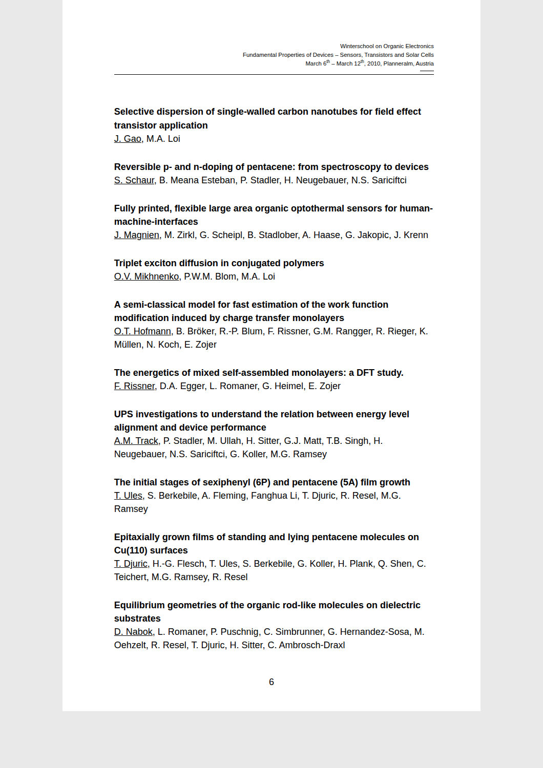Winterschool on Organic Electronics Fundamental Properties of Devices – Sensors, Transistors and Solar Cells March 6th – March 12th, 2010, Planneralm, Austria
Selective dispersion of single-walled carbon nanotubes for field effect transistor application
J. Gao, M.A. Loi
Reversible p- and n-doping of pentacene: from spectroscopy to devices
S. Schaur, B. Meana Esteban, P. Stadler, H. Neugebauer, N.S. Sariciftci
Fully printed, flexible large area organic optothermal sensors for human-machine-interfaces
J. Magnien, M. Zirkl, G. Scheipl, B. Stadlober, A. Haase, G. Jakopic, J. Krenn
Triplet exciton diffusion in conjugated polymers
O.V. Mikhnenko, P.W.M. Blom, M.A. Loi
A semi-classical model for fast estimation of the work function modification induced by charge transfer monolayers
O.T. Hofmann, B. Bröker, R.-P. Blum, F. Rissner, G.M. Rangger, R. Rieger, K. Müllen, N. Koch, E. Zojer
The energetics of mixed self-assembled monolayers: a DFT study.
F. Rissner, D.A. Egger, L. Romaner, G. Heimel, E. Zojer
UPS investigations to understand the relation between energy level alignment and device performance
A.M. Track, P. Stadler, M. Ullah, H. Sitter, G.J. Matt, T.B. Singh, H. Neugebauer, N.S. Sariciftci, G. Koller, M.G. Ramsey
The initial stages of sexiphenyl (6P) and pentacene (5A) film growth
T. Ules, S. Berkebile, A. Fleming, Fanghua Li, T. Djuric, R. Resel, M.G. Ramsey
Epitaxially grown films of standing and lying pentacene molecules on Cu(110) surfaces
T. Djuric, H.-G. Flesch, T. Ules, S. Berkebile, G. Koller, H. Plank, Q. Shen, C. Teichert, M.G. Ramsey, R. Resel
Equilibrium geometries of the organic rod-like molecules on dielectric substrates
D. Nabok, L. Romaner, P. Puschnig, C. Simbrunner, G. Hernandez-Sosa, M. Oehzelt, R. Resel, T. Djuric, H. Sitter, C. Ambrosch-Draxl
6